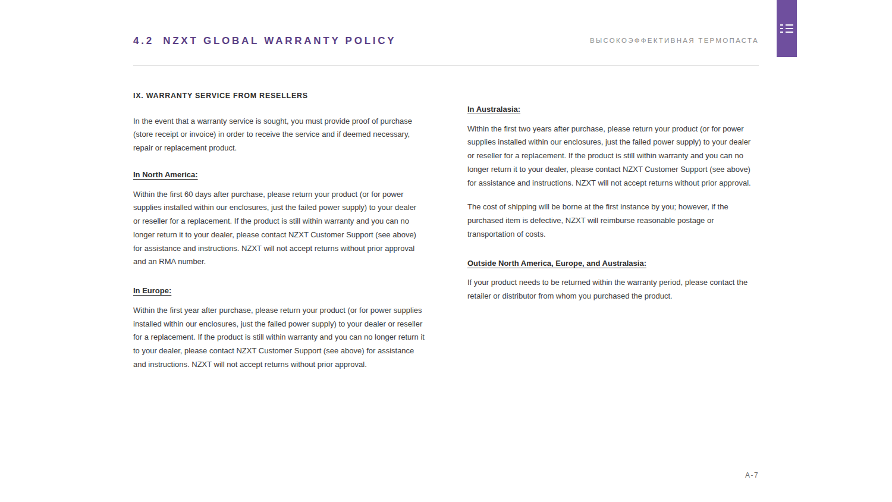4.2 NZXT GLOBAL WARRANTY POLICY
ВЫСОКОЭФФЕКТИВНАЯ ТЕРМОПАСТА
IX. Warranty Service from Resellers
In the event that a warranty service is sought, you must provide proof of purchase (store receipt or invoice) in order to receive the service and if deemed necessary, repair or replacement product.
In North America:
Within the first 60 days after purchase, please return your product (or for power supplies installed within our enclosures, just the failed power supply) to your dealer or reseller for a replacement. If the product is still within warranty and you can no longer return it to your dealer, please contact NZXT Customer Support (see above) for assistance and instructions. NZXT will not accept returns without prior approval and an RMA number.
In Europe:
Within the first year after purchase, please return your product (or for power supplies installed within our enclosures, just the failed power supply) to your dealer or reseller for a replacement. If the product is still within warranty and you can no longer return it to your dealer, please contact NZXT Customer Support (see above) for assistance and instructions. NZXT will not accept returns without prior approval.
In Australasia:
Within the first two years after purchase, please return your product (or for power supplies installed within our enclosures, just the failed power supply) to your dealer or reseller for a replacement. If the product is still within warranty and you can no longer return it to your dealer, please contact NZXT Customer Support (see above) for assistance and instructions. NZXT will not accept returns without prior approval.
The cost of shipping will be borne at the first instance by you; however, if the purchased item is defective, NZXT will reimburse reasonable postage or transportation of costs.
Outside North America, Europe, and Australasia:
If your product needs to be returned within the warranty period, please contact the retailer or distributor from whom you purchased the product.
A-7